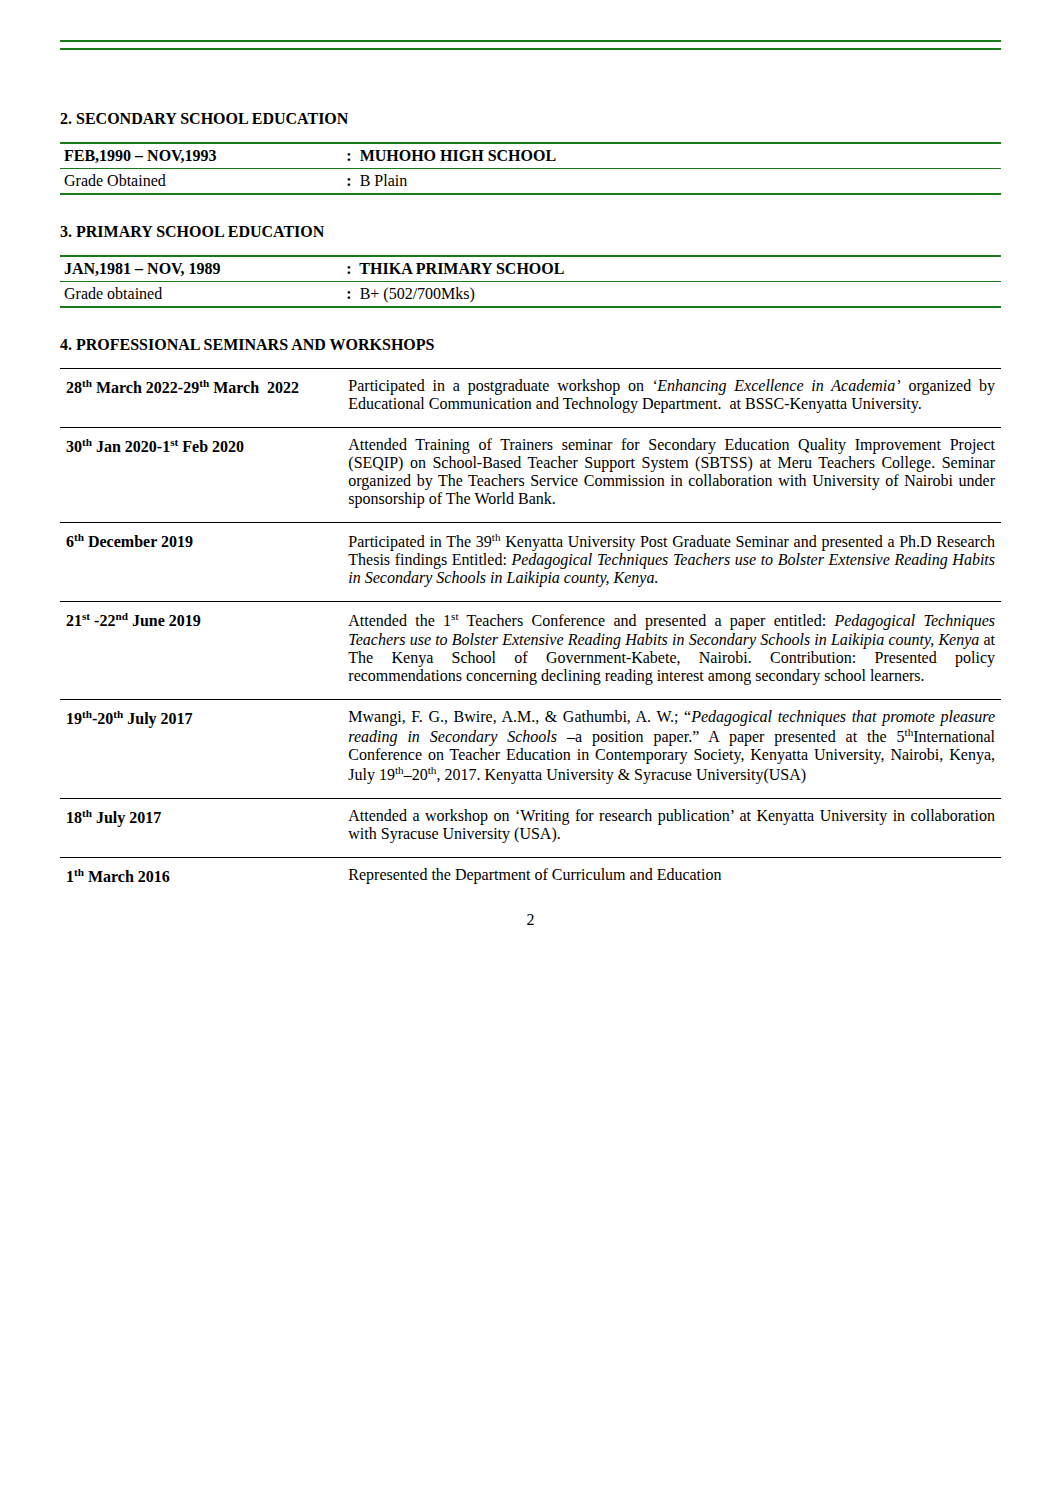2. SECONDARY SCHOOL EDUCATION
| FEB,1990 – NOV,1993 | : MUHOHO HIGH SCHOOL |
| Grade Obtained | : B Plain |
3. PRIMARY SCHOOL EDUCATION
| JAN,1981 – NOV, 1989 | : THIKA PRIMARY SCHOOL |
| Grade obtained | : B+ (502/700Mks) |
4. PROFESSIONAL SEMINARS AND WORKSHOPS
| 28 th March 2022-29 th March 2022 | Participated in a postgraduate workshop on ‘Enhancing Excellence in Academia’ organized by Educational Communication and Technology Department. at BSSC-Kenyatta University. |
| 30 th Jan 2020-1 st Feb 2020 | Attended Training of Trainers seminar for Secondary Education Quality Improvement Project (SEQIP) on School-Based Teacher Support System (SBTSS) at Meru Teachers College. Seminar organized by The Teachers Service Commission in collaboration with University of Nairobi under sponsorship of The World Bank. |
| 6 th December 2019 | Participated in The 39 th Kenyatta University Post Graduate Seminar and presented a Ph.D Research Thesis findings Entitled: Pedagogical Techniques Teachers use to Bolster Extensive Reading Habits in Secondary Schools in Laikipia county, Kenya. |
| 21 st -22 nd June 2019 | Attended the 1 st Teachers Conference and presented a paper entitled: Pedagogical Techniques Teachers use to Bolster Extensive Reading Habits in Secondary Schools in Laikipia county, Kenya at The Kenya School of Government-Kabete, Nairobi. Contribution: Presented policy recommendations concerning declining reading interest among secondary school learners. |
| 19 th -20 th July 2017 | Mwangi, F. G., Bwire, A.M., & Gathumbi, A. W.; “ Pedagogical techniques that promote pleasure reading in Secondary Schools –a position paper.” A paper presented at the 5 th International Conference on Teacher Education in Contemporary Society, Kenyatta University, Nairobi, Kenya, July 19 th –20 th , 2017. Kenyatta University & Syracuse University(USA) |
| 18 th July 2017 | Attended a workshop on ‘Writing for research publication’ at Kenyatta University in collaboration with Syracuse University (USA). |
| 1 th March 2016 | Represented the Department of Curriculum and Education |
2